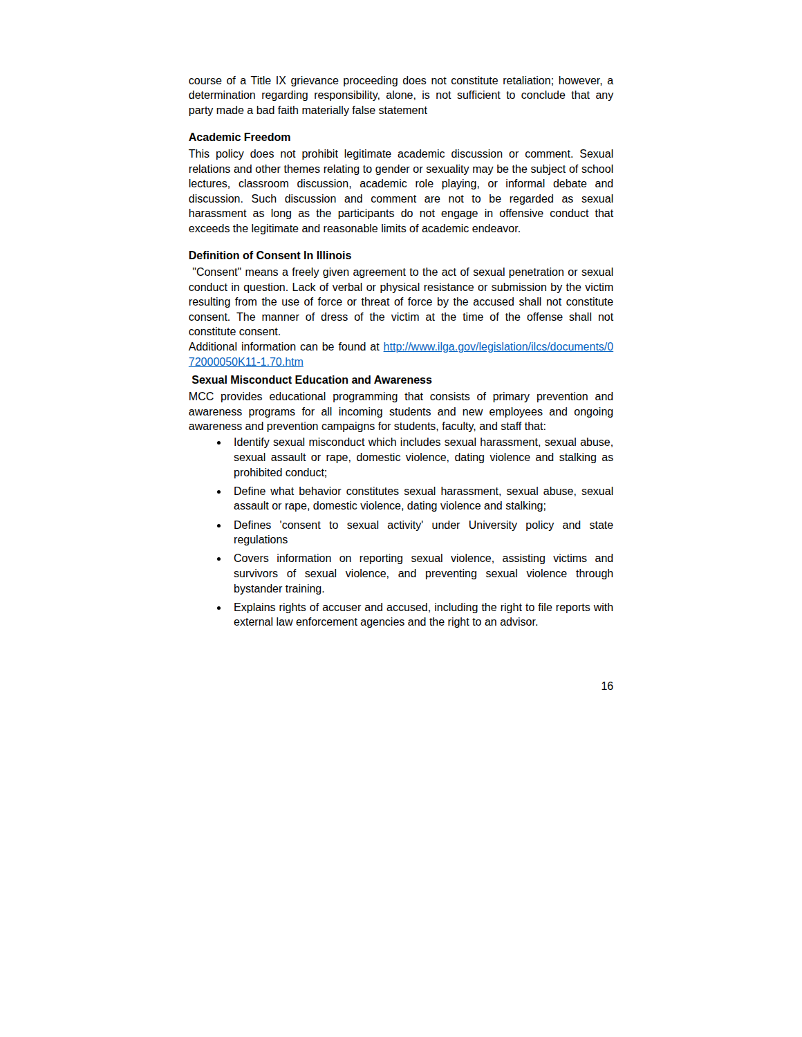course of a Title IX grievance proceeding does not constitute retaliation; however, a determination regarding responsibility, alone, is not sufficient to conclude that any party made a bad faith materially false statement
Academic Freedom
This policy does not prohibit legitimate academic discussion or comment. Sexual relations and other themes relating to gender or sexuality may be the subject of school lectures, classroom discussion, academic role playing, or informal debate and discussion. Such discussion and comment are not to be regarded as sexual harassment as long as the participants do not engage in offensive conduct that exceeds the legitimate and reasonable limits of academic endeavor.
Definition of Consent In Illinois
"Consent" means a freely given agreement to the act of sexual penetration or sexual conduct in question. Lack of verbal or physical resistance or submission by the victim resulting from the use of force or threat of force by the accused shall not constitute consent. The manner of dress of the victim at the time of the offense shall not constitute consent.
Additional information can be found at http://www.ilga.gov/legislation/ilcs/documents/072000050K11-1.70.htm
Sexual Misconduct Education and Awareness
MCC provides educational programming that consists of primary prevention and awareness programs for all incoming students and new employees and ongoing awareness and prevention campaigns for students, faculty, and staff that:
Identify sexual misconduct which includes sexual harassment, sexual abuse, sexual assault or rape, domestic violence, dating violence and stalking as prohibited conduct;
Define what behavior constitutes sexual harassment, sexual abuse, sexual assault or rape, domestic violence, dating violence and stalking;
Defines 'consent to sexual activity' under University policy and state regulations
Covers information on reporting sexual violence, assisting victims and survivors of sexual violence, and preventing sexual violence through bystander training.
Explains rights of accuser and accused, including the right to file reports with external law enforcement agencies and the right to an advisor.
16